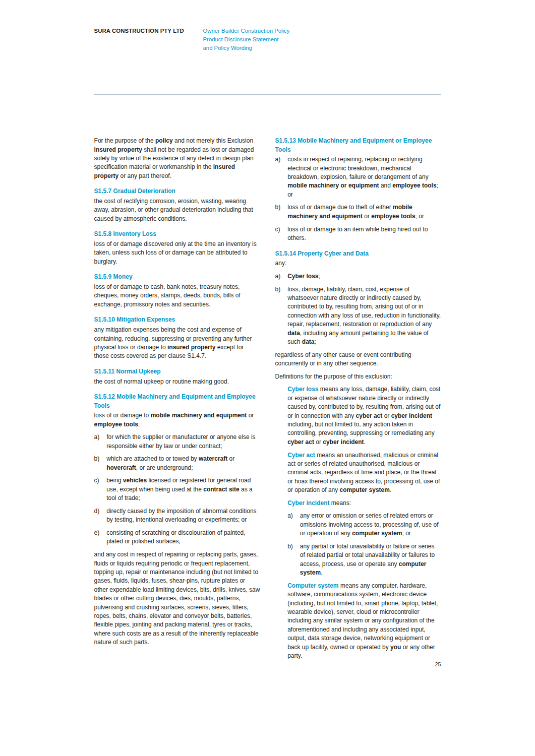SURA CONSTRUCTION PTY LTD
Owner Builder Construction Policy
Product Disclosure Statement
and Policy Wording
For the purpose of the policy and not merely this Exclusion insured property shall not be regarded as lost or damaged solely by virtue of the existence of any defect in design plan specification material or workmanship in the insured property or any part thereof.
S1.5.7 Gradual Deterioration
the cost of rectifying corrosion, erosion, wasting, wearing away, abrasion, or other gradual deterioration including that caused by atmospheric conditions.
S1.5.8 Inventory Loss
loss of or damage discovered only at the time an inventory is taken, unless such loss of or damage can be attributed to burglary.
S1.5.9 Money
loss of or damage to cash, bank notes, treasury notes, cheques, money orders, stamps, deeds, bonds, bills of exchange, promissory notes and securities.
S1.5.10 Mitigation Expenses
any mitigation expenses being the cost and expense of containing, reducing, suppressing or preventing any further physical loss or damage to insured property except for those costs covered as per clause S1.4.7.
S1.5.11 Normal Upkeep
the cost of normal upkeep or routine making good.
S1.5.12 Mobile Machinery and Equipment and Employee Tools
loss of or damage to mobile machinery and equipment or employee tools:
for which the supplier or manufacturer or anyone else is responsible either by law or under contract;
which are attached to or towed by watercraft or hovercraft, or are underground;
being vehicles licensed or registered for general road use, except when being used at the contract site as a tool of trade;
directly caused by the imposition of abnormal conditions by testing, intentional overloading or experiments; or
consisting of scratching or discolouration of painted, plated or polished surfaces,
and any cost in respect of repairing or replacing parts, gases, fluids or liquids requiring periodic or frequent replacement, topping up, repair or maintenance including (but not limited to gases, fluids, liquids, fuses, shear-pins, rupture plates or other expendable load limiting devices, bits, drills, knives, saw blades or other cutting devices, dies, moulds, patterns, pulverising and crushing surfaces, screens, sieves, filters, ropes, belts, chains, elevator and conveyor belts, batteries, flexible pipes, jointing and packing material, tyres or tracks, where such costs are as a result of the inherently replaceable nature of such parts.
S1.5.13 Mobile Machinery and Equipment or Employee Tools
costs in respect of repairing, replacing or rectifying electrical or electronic breakdown, mechanical breakdown, explosion, failure or derangement of any mobile machinery or equipment and employee tools; or
loss of or damage due to theft of either mobile machinery and equipment or employee tools; or
loss of or damage to an item while being hired out to others.
S1.5.14 Property Cyber and Data
any:
Cyber loss;
loss, damage, liability, claim, cost, expense of whatsoever nature directly or indirectly caused by, contributed to by, resulting from, arising out of or in connection with any loss of use, reduction in functionality, repair, replacement, restoration or reproduction of any data, including any amount pertaining to the value of such data;
regardless of any other cause or event contributing concurrently or in any other sequence.
Definitions for the purpose of this exclusion:
Cyber loss means any loss, damage, liability, claim, cost or expense of whatsoever nature directly or indirectly caused by, contributed to by, resulting from, arising out of or in connection with any cyber act or cyber incident including, but not limited to, any action taken in controlling, preventing, suppressing or remediating any cyber act or cyber incident.
Cyber act means an unauthorised, malicious or criminal act or series of related unauthorised, malicious or criminal acts, regardless of time and place, or the threat or hoax thereof involving access to, processing of, use of or operation of any computer system.
Cyber incident means:
any error or omission or series of related errors or omissions involving access to, processing of, use of or operation of any computer system; or
any partial or total unavailability or failure or series of related partial or total unavailability or failures to access, process, use or operate any computer system.
Computer system means any computer, hardware, software, communications system, electronic device (including, but not limited to, smart phone, laptop, tablet, wearable device), server, cloud or microcontroller including any similar system or any configuration of the aforementioned and including any associated input, output, data storage device, networking equipment or back up facility, owned or operated by you or any other party.
25